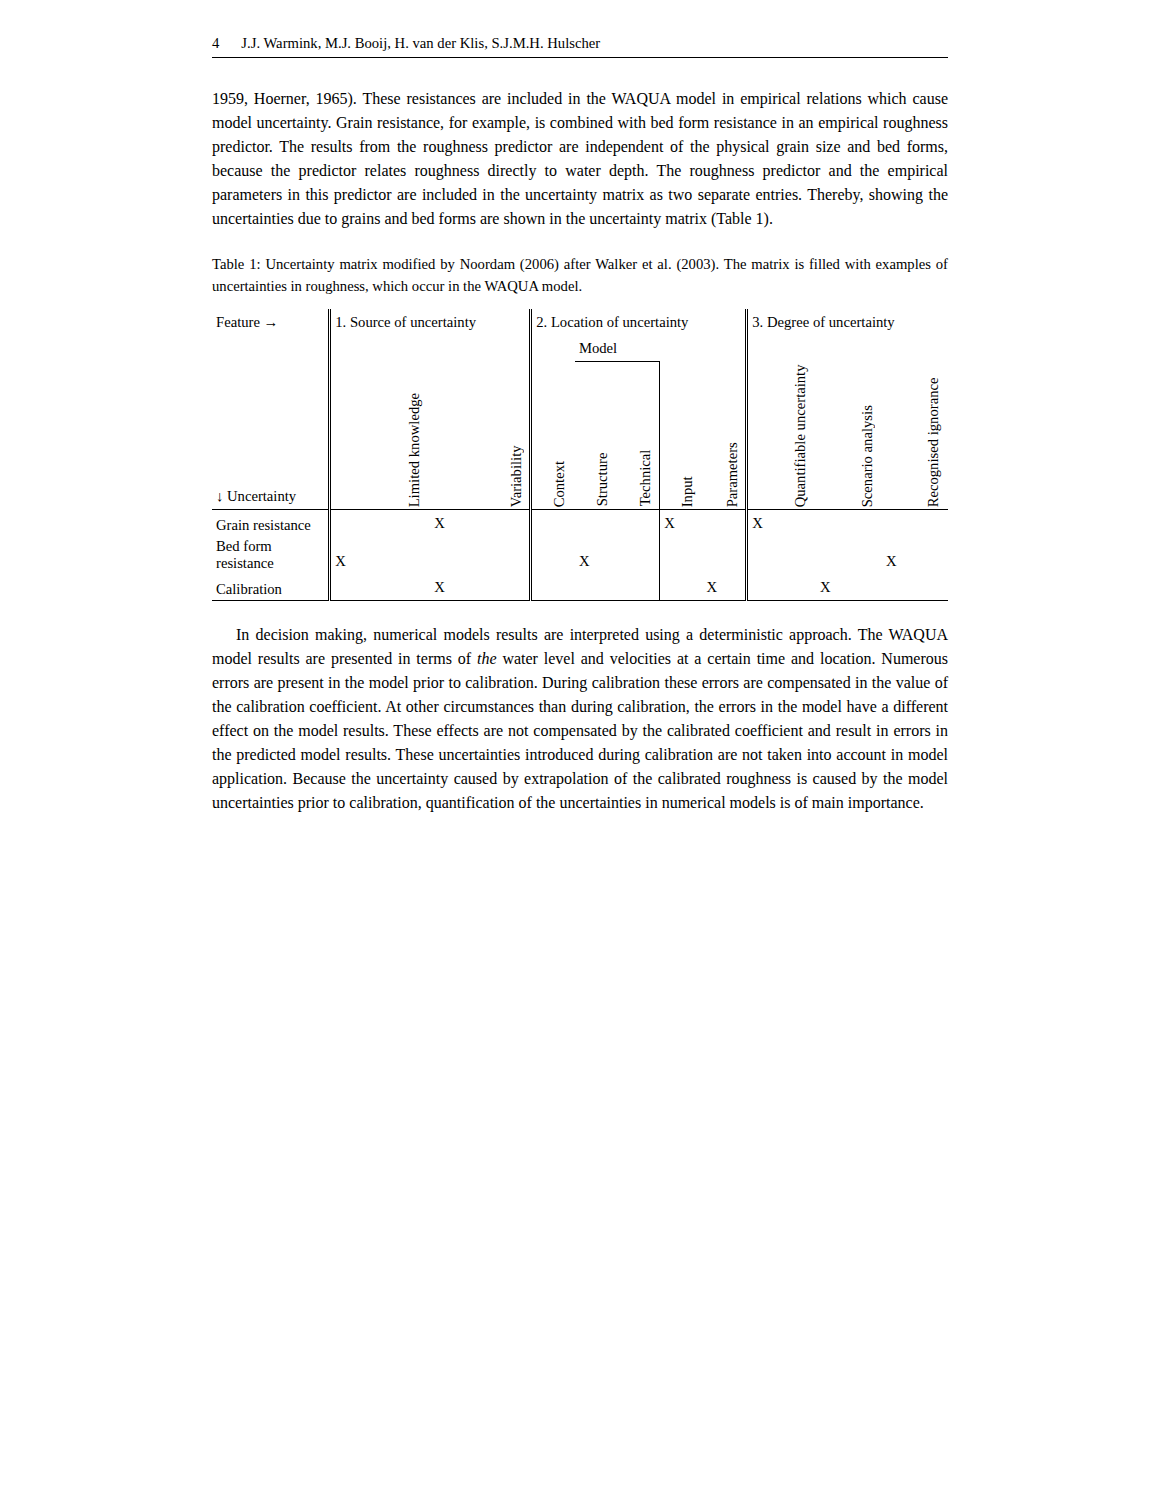4 J.J. Warmink, M.J. Booij, H. van der Klis, S.J.M.H. Hulscher
1959, Hoerner, 1965). These resistances are included in the WAQUA model in empirical relations which cause model uncertainty. Grain resistance, for example, is combined with bed form resistance in an empirical roughness predictor. The results from the roughness predictor are independent of the physical grain size and bed forms, because the predictor relates roughness directly to water depth. The roughness predictor and the empirical parameters in this predictor are included in the uncertainty matrix as two separate entries. Thereby, showing the uncertainties due to grains and bed forms are shown in the uncertainty matrix (Table 1).
Table 1: Uncertainty matrix modified by Noordam (2006) after Walker et al. (2003). The matrix is filled with examples of uncertainties in roughness, which occur in the WAQUA model.
| Feature → | 1. Source of uncertainty | 2. Location of uncertainty | 3. Degree of uncertainty |
| | | | | Model | | | | | |
| ↓ Uncertainty | Limited knowledge | Variability | Context | Structure | Technical | Input | Parameters | Quantifiable uncertainty | Scenario analysis | Recognised ignorance |
| Grain resistance | | X | | | | X | | X | | |
| Bed form resistance | X | | | X | | | | | | X |
| Calibration | | X | | | | | X | | X | |
In decision making, numerical models results are interpreted using a deterministic approach. The WAQUA model results are presented in terms of the water level and velocities at a certain time and location. Numerous errors are present in the model prior to calibration. During calibration these errors are compensated in the value of the calibration coefficient. At other circumstances than during calibration, the errors in the model have a different effect on the model results. These effects are not compensated by the calibrated coefficient and result in errors in the predicted model results. These uncertainties introduced during calibration are not taken into account in model application. Because the uncertainty caused by extrapolation of the calibrated roughness is caused by the model uncertainties prior to calibration, quantification of the uncertainties in numerical models is of main importance.